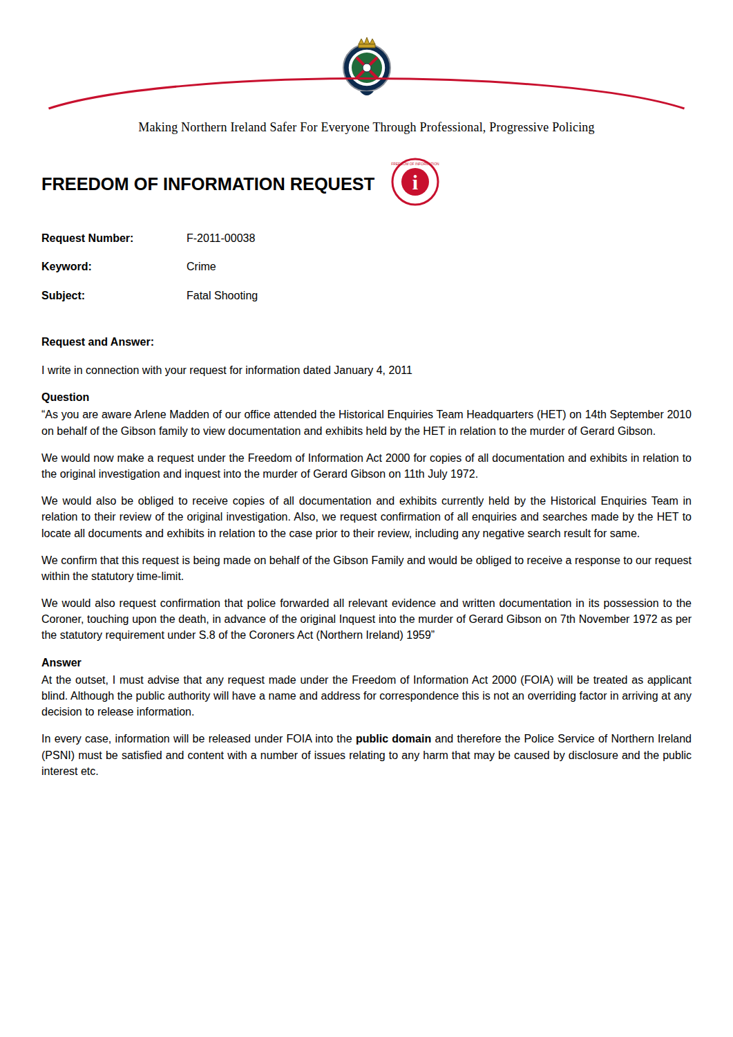Making Northern Ireland Safer For Everyone Through Professional, Progressive Policing
FREEDOM OF INFORMATION REQUEST
i FREEDOM OF INFORMATION
| Request Number: | F-2011-00038 |
| Keyword: | Crime |
| Subject: | Fatal Shooting |
Request and Answer:
I write in connection with your request for information dated January 4, 2011
Question
“As you are aware Arlene Madden of our office attended the Historical Enquiries Team Headquarters (HET) on 14th September 2010 on behalf of the Gibson family to view documentation and exhibits held by the HET in relation to the murder of Gerard Gibson.
We would now make a request under the Freedom of Information Act 2000 for copies of all documentation and exhibits in relation to the original investigation and inquest into the murder of Gerard Gibson on 11th July 1972.
We would also be obliged to receive copies of all documentation and exhibits currently held by the Historical Enquiries Team in relation to their review of the original investigation. Also, we request confirmation of all enquiries and searches made by the HET to locate all documents and exhibits in relation to the case prior to their review, including any negative search result for same.
We confirm that this request is being made on behalf of the Gibson Family and would be obliged to receive a response to our request within the statutory time-limit.
We would also request confirmation that police forwarded all relevant evidence and written documentation in its possession to the Coroner, touching upon the death, in advance of the original Inquest into the murder of Gerard Gibson on 7th November 1972 as per the statutory requirement under S.8 of the Coroners Act (Northern Ireland) 1959”
Answer
At the outset, I must advise that any request made under the Freedom of Information Act 2000 (FOIA) will be treated as applicant blind. Although the public authority will have a name and address for correspondence this is not an overriding factor in arriving at any decision to release information.
In every case, information will be released under FOIA into the public domain and therefore the Police Service of Northern Ireland (PSNI) must be satisfied and content with a number of issues relating to any harm that may be caused by disclosure and the public interest etc.